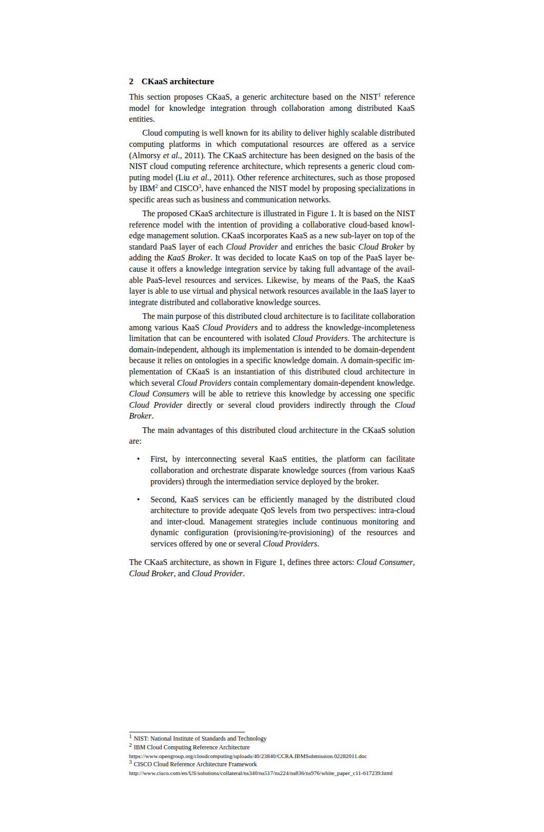2 CKaaS architecture
This section proposes CKaaS, a generic architecture based on the NIST1 reference model for knowledge integration through collaboration among distributed KaaS entities.
Cloud computing is well known for its ability to deliver highly scalable distributed computing platforms in which computational resources are offered as a service (Almorsy et al., 2011). The CKaaS architecture has been designed on the basis of the NIST cloud computing reference architecture, which represents a generic cloud computing model (Liu et al., 2011). Other reference architectures, such as those proposed by IBM2 and CISCO3, have enhanced the NIST model by proposing specializations in specific areas such as business and communication networks.
The proposed CKaaS architecture is illustrated in Figure 1. It is based on the NIST reference model with the intention of providing a collaborative cloud-based knowledge management solution. CKaaS incorporates KaaS as a new sub-layer on top of the standard PaaS layer of each Cloud Provider and enriches the basic Cloud Broker by adding the KaaS Broker. It was decided to locate KaaS on top of the PaaS layer because it offers a knowledge integration service by taking full advantage of the available PaaS-level resources and services. Likewise, by means of the PaaS, the KaaS layer is able to use virtual and physical network resources available in the IaaS layer to integrate distributed and collaborative knowledge sources.
The main purpose of this distributed cloud architecture is to facilitate collaboration among various KaaS Cloud Providers and to address the knowledge-incompleteness limitation that can be encountered with isolated Cloud Providers. The architecture is domain-independent, although its implementation is intended to be domain-dependent because it relies on ontologies in a specific knowledge domain. A domain-specific implementation of CKaaS is an instantiation of this distributed cloud architecture in which several Cloud Providers contain complementary domain-dependent knowledge. Cloud Consumers will be able to retrieve this knowledge by accessing one specific Cloud Provider directly or several cloud providers indirectly through the Cloud Broker.
The main advantages of this distributed cloud architecture in the CKaaS solution are:
First, by interconnecting several KaaS entities, the platform can facilitate collaboration and orchestrate disparate knowledge sources (from various KaaS providers) through the intermediation service deployed by the broker.
Second, KaaS services can be efficiently managed by the distributed cloud architecture to provide adequate QoS levels from two perspectives: intra-cloud and inter-cloud. Management strategies include continuous monitoring and dynamic configuration (provisioning/re-provisioning) of the resources and services offered by one or several Cloud Providers.
The CKaaS architecture, as shown in Figure 1, defines three actors: Cloud Consumer, Cloud Broker, and Cloud Provider.
1NIST: National Institute of Standards and Technology
2IBM Cloud Computing Reference Architecture
https://www.opengroup.org/cloudcomputing/uploads/40/23840/CCRA.IBMSubmission.02282011.doc
3CISCO Cloud Reference Architecture Framework
http://www.cisco.com/en/US/solutions/collateral/ns340/ns517/ns224/ns836/ns976/white_paper_c11-617239.html